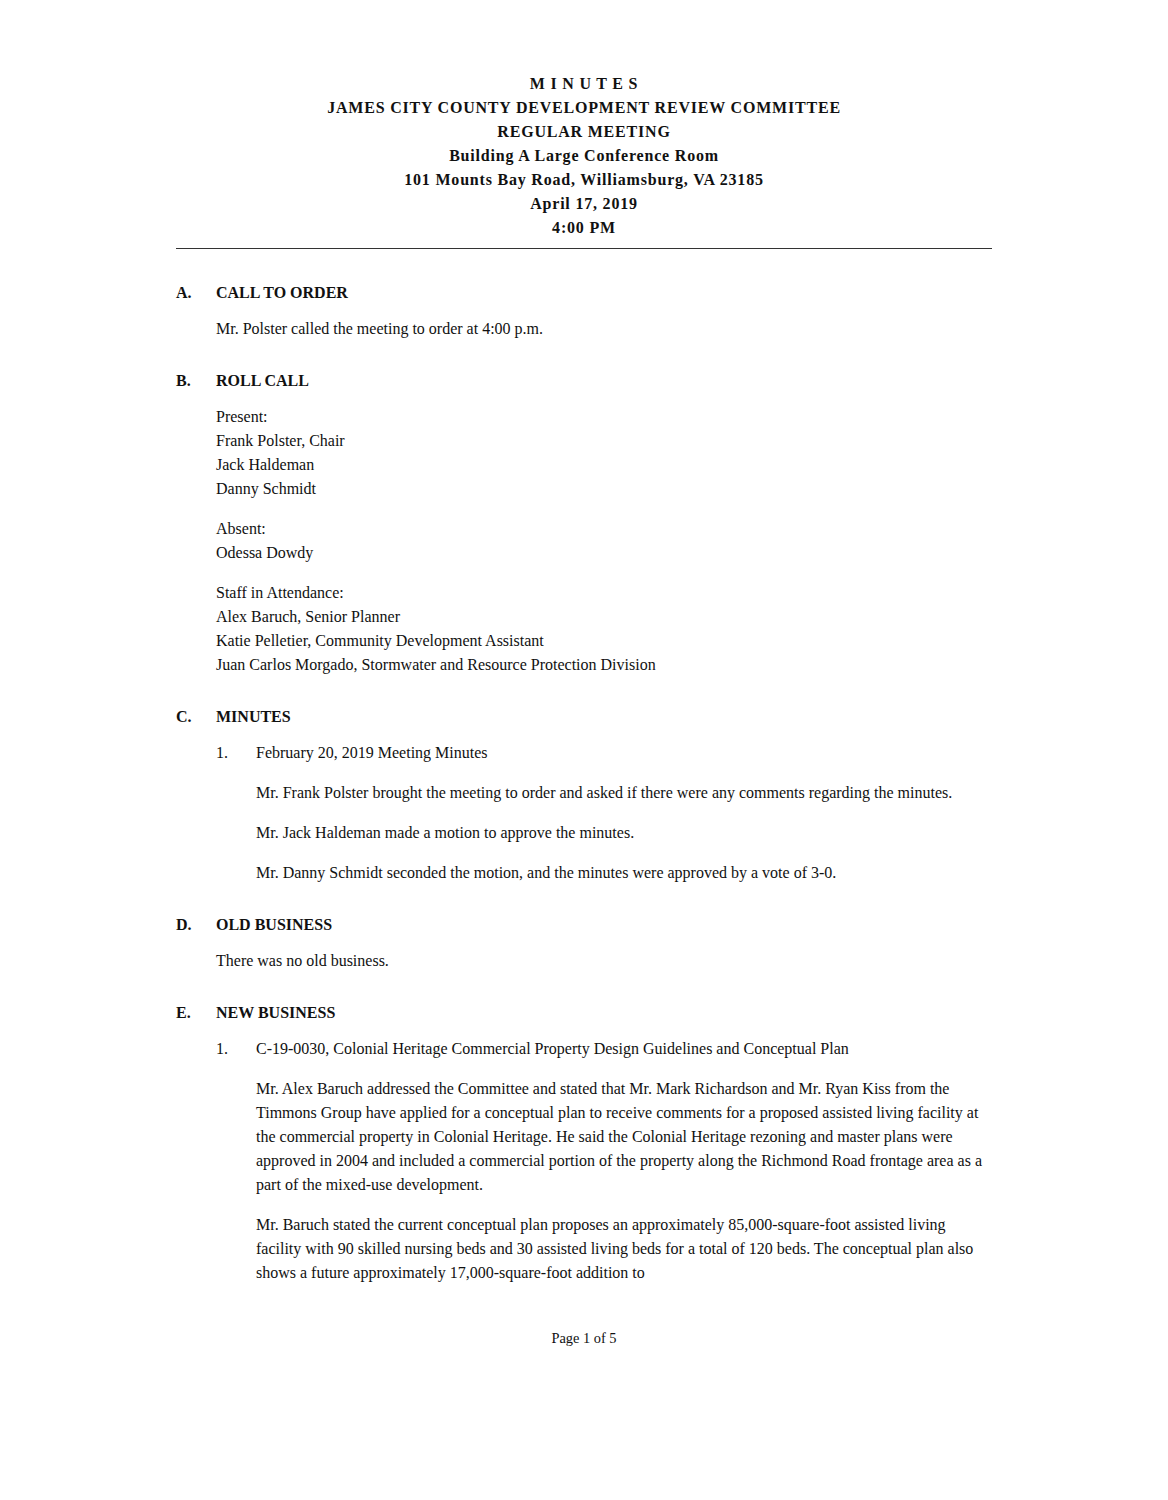M I N U T E S
JAMES CITY COUNTY DEVELOPMENT REVIEW COMMITTEE
REGULAR MEETING
Building A Large Conference Room
101 Mounts Bay Road, Williamsburg, VA 23185
April 17, 2019
4:00 PM
A. CALL TO ORDER
Mr. Polster called the meeting to order at 4:00 p.m.
B. ROLL CALL
Present:
Frank Polster, Chair
Jack Haldeman
Danny Schmidt
Absent:
Odessa Dowdy
Staff in Attendance:
Alex Baruch, Senior Planner
Katie Pelletier, Community Development Assistant
Juan Carlos Morgado, Stormwater and Resource Protection Division
C. MINUTES
February 20, 2019 Meeting Minutes
Mr. Frank Polster brought the meeting to order and asked if there were any comments regarding the minutes.
Mr. Jack Haldeman made a motion to approve the minutes.
Mr. Danny Schmidt seconded the motion, and the minutes were approved by a vote of 3-0.
D. OLD BUSINESS
There was no old business.
E. NEW BUSINESS
C-19-0030, Colonial Heritage Commercial Property Design Guidelines and Conceptual Plan
Mr. Alex Baruch addressed the Committee and stated that Mr. Mark Richardson and Mr. Ryan Kiss from the Timmons Group have applied for a conceptual plan to receive comments for a proposed assisted living facility at the commercial property in Colonial Heritage. He said the Colonial Heritage rezoning and master plans were approved in 2004 and included a commercial portion of the property along the Richmond Road frontage area as a part of the mixed-use development.
Mr. Baruch stated the current conceptual plan proposes an approximately 85,000-square-foot assisted living facility with 90 skilled nursing beds and 30 assisted living beds for a total of 120 beds. The conceptual plan also shows a future approximately 17,000-square-foot addition to
Page 1 of 5